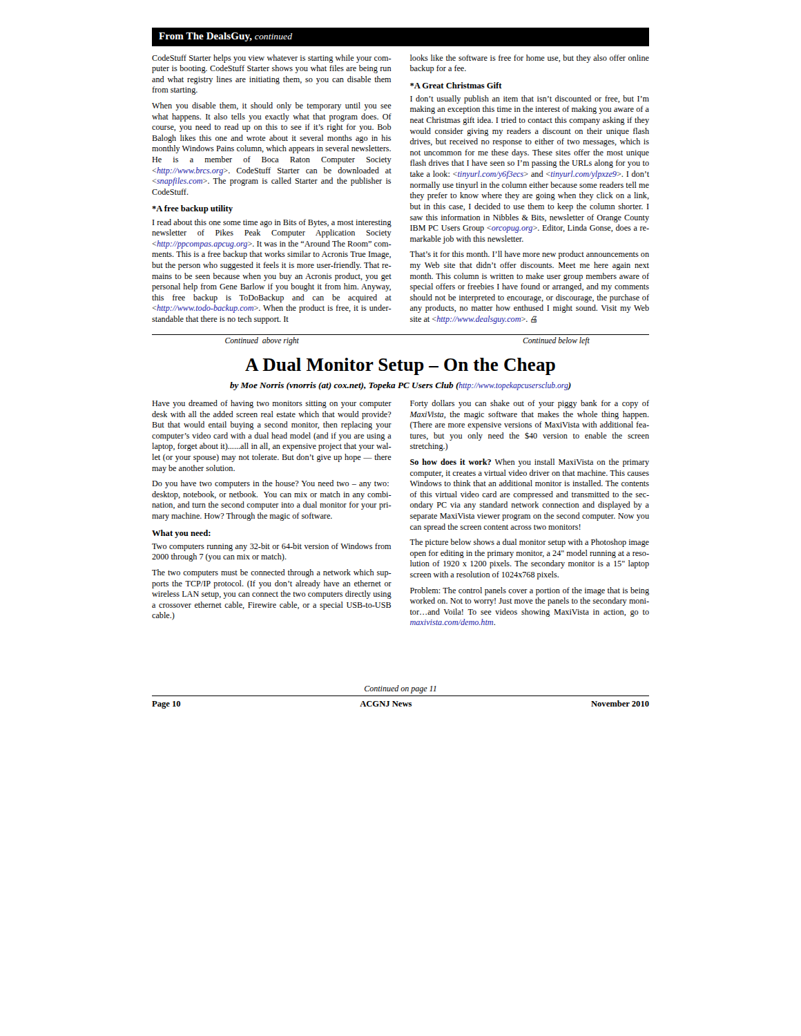From The DealsGuy, continued
CodeStuff Starter helps you view whatever is starting while your computer is booting. CodeStuff Starter shows you what files are being run and what registry lines are initiating them, so you can disable them from starting.
When you disable them, it should only be temporary until you see what happens. It also tells you exactly what that program does. Of course, you need to read up on this to see if it’s right for you. Bob Balogh likes this one and wrote about it several months ago in his monthly Windows Pains column, which appears in several newsletters. He is a member of Boca Raton Computer Society <http://www.brcs.org>. CodeStuff Starter can be downloaded at <snapfiles.com>. The program is called Starter and the publisher is CodeStuff.
*A free backup utility
I read about this one some time ago in Bits of Bytes, a most interesting newsletter of Pikes Peak Computer Application Society <http://ppcompas.apcug.org>. It was in the “Around The Room” comments. This is a free backup that works similar to Acronis True Image, but the person who suggested it feels it is more user-friendly. That remains to be seen because when you buy an Acronis product, you get personal help from Gene Barlow if you bought it from him. Anyway, this free backup is ToDoBackup and can be acquired at <http://www.todo-backup.com>. When the product is free, it is understandable that there is no tech support. It
looks like the software is free for home use, but they also offer online backup for a fee.
*A Great Christmas Gift
I don’t usually publish an item that isn’t discounted or free, but I’m making an exception this time in the interest of making you aware of a neat Christmas gift idea. I tried to contact this company asking if they would consider giving my readers a discount on their unique flash drives, but received no response to either of two messages, which is not uncommon for me these days. These sites offer the most unique flash drives that I have seen so I’m passing the URLs along for you to take a look: <tinyurl.com/y6f3ecs> and <tinyurl.com/ylpxze9>. I don’t normally use tinyurl in the column either because some readers tell me they prefer to know where they are going when they click on a link, but in this case, I decided to use them to keep the column shorter. I saw this information in Nibbles & Bits, newsletter of Orange County IBM PC Users Group <orcopug.org>. Editor, Linda Gonse, does a remarkable job with this newsletter.
That’s it for this month. I’ll have more new product announcements on my Web site that didn’t offer discounts. Meet me here again next month. This column is written to make user group members aware of special offers or freebies I have found or arranged, and my comments should not be interpreted to encourage, or discourage, the purchase of any products, no matter how enthused I might sound. Visit my Web site at <http://www.dealsguy.com>. 🖨
Continued above right Continued below left
A Dual Monitor Setup – On the Cheap
by Moe Norris (vnorris (at) cox.net), Topeka PC Users Club (http://www.topekapcusersclub.org)
Have you dreamed of having two monitors sitting on your computer desk with all the added screen real estate which that would provide? But that would entail buying a second monitor, then replacing your computer’s video card with a dual head model (and if you are using a laptop, forget about it)......all in all, an expensive project that your wallet (or your spouse) may not tolerate. But don’t give up hope — there may be another solution.
Do you have two computers in the house? You need two – any two: desktop, notebook, or netbook. You can mix or match in any combination, and turn the second computer into a dual monitor for your primary machine. How? Through the magic of software.
What you need:
Two computers running any 32-bit or 64-bit version of Windows from 2000 through 7 (you can mix or match).
The two computers must be connected through a network which supports the TCP/IP protocol. (If you don’t already have an ethernet or wireless LAN setup, you can connect the two computers directly using a crossover ethernet cable, Firewire cable, or a special USB-to-USB cable.)
Forty dollars you can shake out of your piggy bank for a copy of MaxiVista, the magic software that makes the whole thing happen. (There are more expensive versions of MaxiVista with additional features, but you only need the $40 version to enable the screen stretching.)
So how does it work? When you install MaxiVista on the primary computer, it creates a virtual video driver on that machine. This causes Windows to think that an additional monitor is installed. The contents of this virtual video card are compressed and transmitted to the secondary PC via any standard network connection and displayed by a separate MaxiVista viewer program on the second computer. Now you can spread the screen content across two monitors!
The picture below shows a dual monitor setup with a Photoshop image open for editing in the primary monitor, a 24" model running at a resolution of 1920 x 1200 pixels. The secondary monitor is a 15" laptop screen with a resolution of 1024x768 pixels.
Problem: The control panels cover a portion of the image that is being worked on. Not to worry! Just move the panels to the secondary monitor…and Voila! To see videos showing MaxiVista in action, go to maxivista.com/demo.htm.
Continued on page 11
Page 10 ACGNJ News November 2010